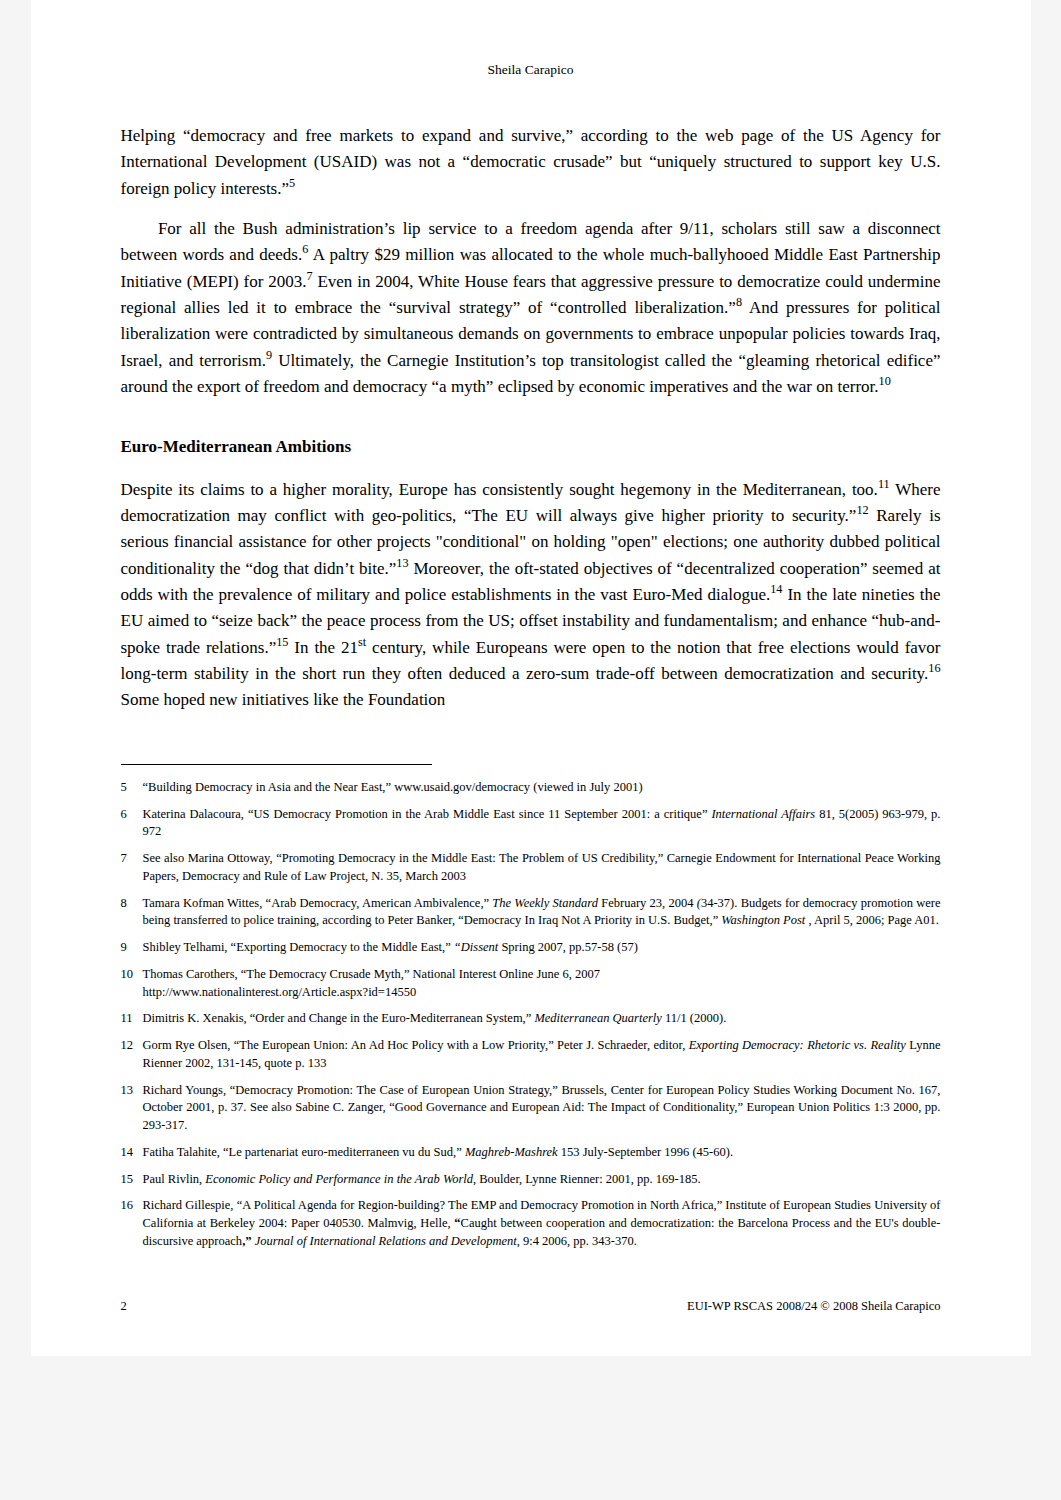Sheila Carapico
Helping “democracy and free markets to expand and survive,” according to the web page of the US Agency for International Development (USAID) was not a “democratic crusade” but “uniquely structured to support key U.S. foreign policy interests.”5
For all the Bush administration’s lip service to a freedom agenda after 9/11, scholars still saw a disconnect between words and deeds.6 A paltry $29 million was allocated to the whole much-ballyhooed Middle East Partnership Initiative (MEPI) for 2003.7 Even in 2004, White House fears that aggressive pressure to democratize could undermine regional allies led it to embrace the “survival strategy” of “controlled liberalization.”8 And pressures for political liberalization were contradicted by simultaneous demands on governments to embrace unpopular policies towards Iraq, Israel, and terrorism.9 Ultimately, the Carnegie Institution’s top transitologist called the “gleaming rhetorical edifice” around the export of freedom and democracy “a myth” eclipsed by economic imperatives and the war on terror.10
Euro-Mediterranean Ambitions
Despite its claims to a higher morality, Europe has consistently sought hegemony in the Mediterranean, too.11 Where democratization may conflict with geo-politics, “The EU will always give higher priority to security.”12 Rarely is serious financial assistance for other projects "conditional" on holding "open" elections; one authority dubbed political conditionality the “dog that didn’t bite.”13 Moreover, the oft-stated objectives of “decentralized cooperation” seemed at odds with the prevalence of military and police establishments in the vast Euro-Med dialogue.14 In the late nineties the EU aimed to “seize back” the peace process from the US; offset instability and fundamentalism; and enhance “hub-and-spoke trade relations.”15 In the 21st century, while Europeans were open to the notion that free elections would favor long-term stability in the short run they often deduced a zero-sum trade-off between democratization and security.16 Some hoped new initiatives like the Foundation
5
“Building Democracy in Asia and the Near East,” www.usaid.gov/democracy (viewed in July 2001)
6
Katerina Dalacoura, “US Democracy Promotion in the Arab Middle East since 11 September 2001: a critique” International Affairs 81, 5(2005) 963-979, p. 972
7
See also Marina Ottoway, “Promoting Democracy in the Middle East: The Problem of US Credibility,” Carnegie Endowment for International Peace Working Papers, Democracy and Rule of Law Project, N. 35, March 2003
8
Tamara Kofman Wittes, “Arab Democracy, American Ambivalence,” The Weekly Standard February 23, 2004 (34-37). Budgets for democracy promotion were being transferred to police training, according to Peter Banker, “Democracy In Iraq Not A Priority in U.S. Budget,” Washington Post , April 5, 2006; Page A01.
9
Shibley Telhami, “Exporting Democracy to the Middle East,” “Dissent Spring 2007, pp.57-58 (57)
10
Thomas Carothers, “The Democracy Crusade Myth,” National Interest Online June 6, 2007
http://www.nationalinterest.org/Article.aspx?id=14550
11
Dimitris K. Xenakis, “Order and Change in the Euro-Mediterranean System,” Mediterranean Quarterly 11/1 (2000).
12
Gorm Rye Olsen, “The European Union: An Ad Hoc Policy with a Low Priority,” Peter J. Schraeder, editor, Exporting Democracy: Rhetoric vs. Reality Lynne Rienner 2002, 131-145, quote p. 133
13
Richard Youngs, “Democracy Promotion: The Case of European Union Strategy,” Brussels, Center for European Policy Studies Working Document No. 167, October 2001, p. 37. See also Sabine C. Zanger, “Good Governance and European Aid: The Impact of Conditionality,” European Union Politics 1:3 2000, pp. 293-317.
14
Fatiha Talahite, “Le partenariat euro-mediterraneen vu du Sud,” Maghreb-Mashrek 153 July-September 1996 (45-60).
15
Paul Rivlin, Economic Policy and Performance in the Arab World, Boulder, Lynne Rienner: 2001, pp. 169-185.
16
Richard Gillespie, “A Political Agenda for Region-building? The EMP and Democracy Promotion in North Africa,” Institute of European Studies University of California at Berkeley 2004: Paper 040530. Malmvig, Helle, “Caught between cooperation and democratization: the Barcelona Process and the EU's double-discursive approach,” Journal of International Relations and Development, 9:4 2006, pp. 343-370.
2
EUI-WP RSCAS 2008/24 © 2008 Sheila Carapico